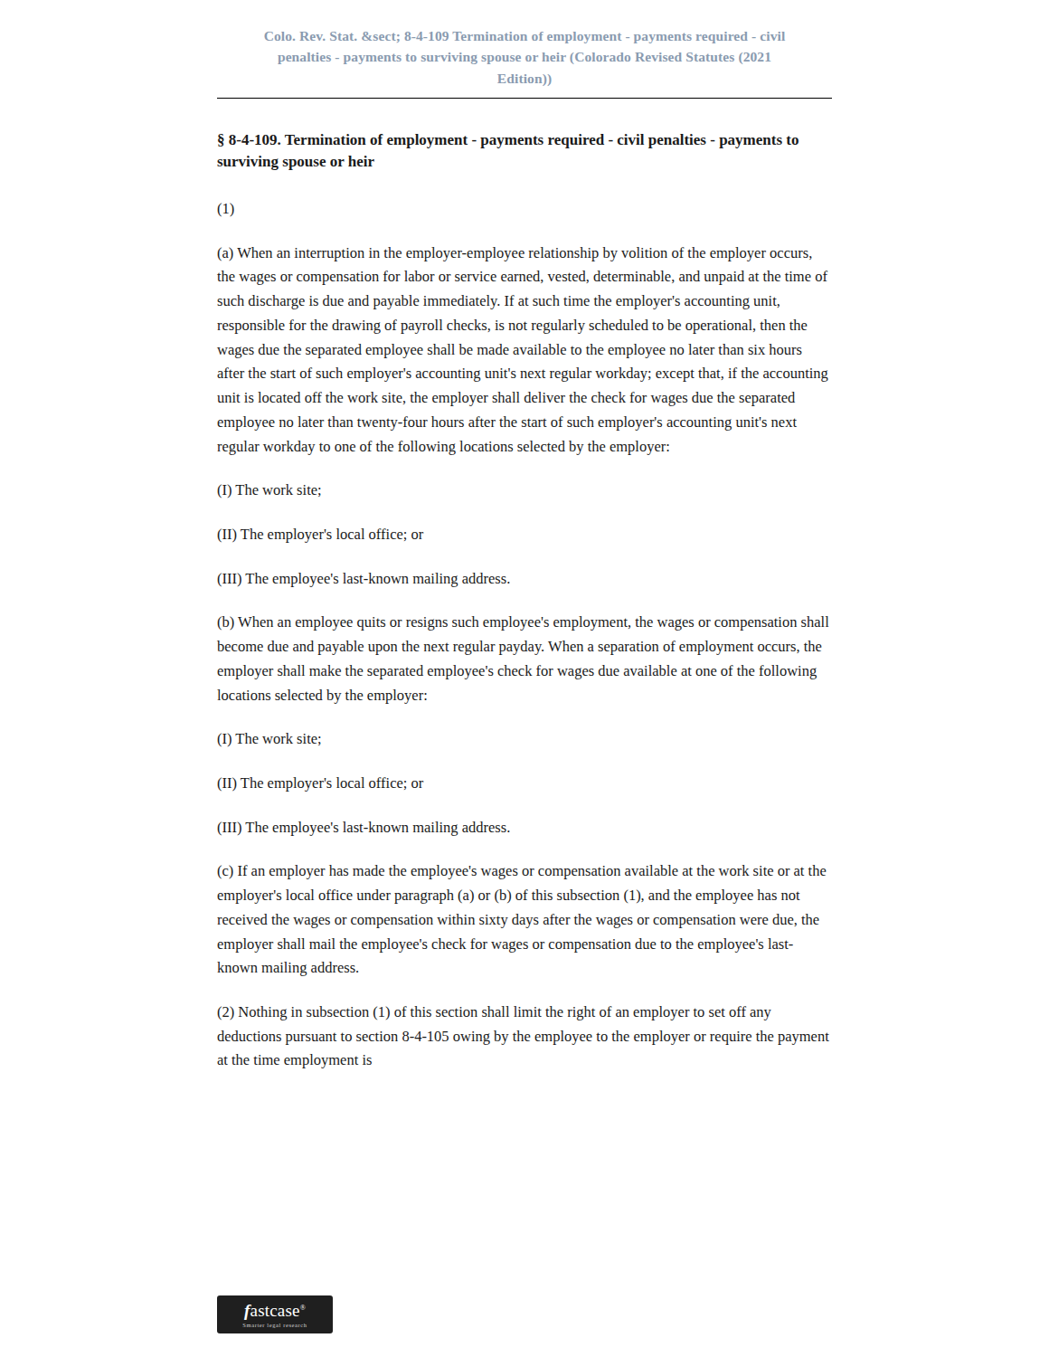Colo. Rev. Stat. &sect; 8-4-109 Termination of employment - payments required - civil penalties - payments to surviving spouse or heir (Colorado Revised Statutes (2021 Edition))
§ 8-4-109. Termination of employment - payments required - civil penalties - payments to surviving spouse or heir
(1)
(a) When an interruption in the employer-employee relationship by volition of the employer occurs, the wages or compensation for labor or service earned, vested, determinable, and unpaid at the time of such discharge is due and payable immediately. If at such time the employer's accounting unit, responsible for the drawing of payroll checks, is not regularly scheduled to be operational, then the wages due the separated employee shall be made available to the employee no later than six hours after the start of such employer's accounting unit's next regular workday; except that, if the accounting unit is located off the work site, the employer shall deliver the check for wages due the separated employee no later than twenty-four hours after the start of such employer's accounting unit's next regular workday to one of the following locations selected by the employer:
(I) The work site;
(II) The employer's local office; or
(III) The employee's last-known mailing address.
(b) When an employee quits or resigns such employee's employment, the wages or compensation shall become due and payable upon the next regular payday. When a separation of employment occurs, the employer shall make the separated employee's check for wages due available at one of the following locations selected by the employer:
(I) The work site;
(II) The employer's local office; or
(III) The employee's last-known mailing address.
(c) If an employer has made the employee's wages or compensation available at the work site or at the employer's local office under paragraph (a) or (b) of this subsection (1), and the employee has not received the wages or compensation within sixty days after the wages or compensation were due, the employer shall mail the employee's check for wages or compensation due to the employee's last-known mailing address.
(2) Nothing in subsection (1) of this section shall limit the right of an employer to set off any deductions pursuant to section 8-4-105 owing by the employee to the employer or require the payment at the time employment is
fastcase®
Smarter legal research